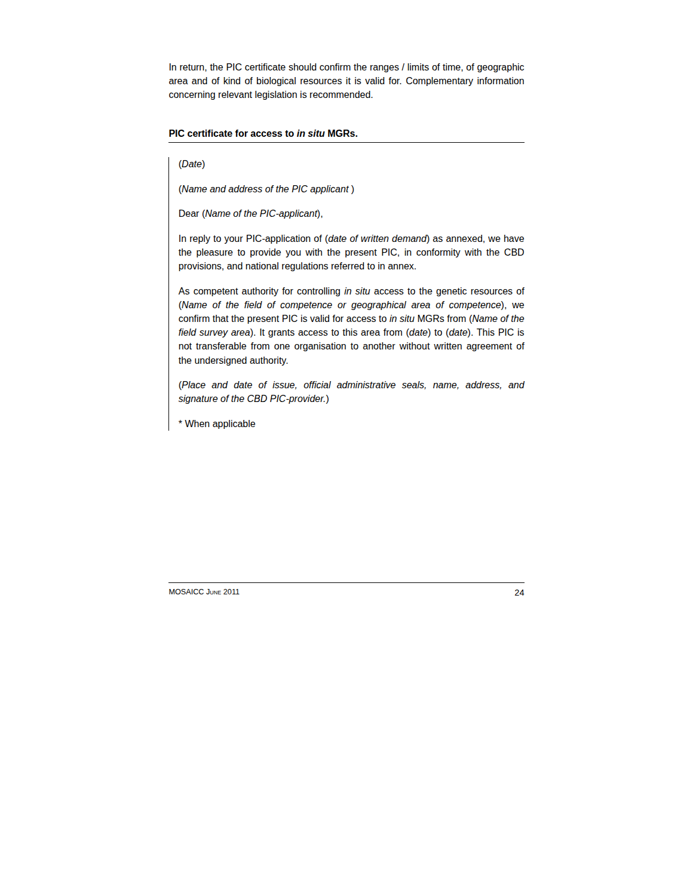In return, the PIC certificate should confirm the ranges / limits of time, of geographic area and of kind of biological resources it is valid for. Complementary information concerning relevant legislation is recommended.
PIC certificate for access to in situ MGRs.
(Date)
(Name and address of the PIC applicant )
Dear (Name of the PIC-applicant),
In reply to your PIC-application of (date of written demand) as annexed, we have the pleasure to provide you with the present PIC, in conformity with the CBD provisions, and national regulations referred to in annex.
As competent authority for controlling in situ access to the genetic resources of (Name of the field of competence or geographical area of competence), we confirm that the present PIC is valid for access to in situ MGRs from (Name of the field survey area). It grants access to this area from (date) to (date). This PIC is not transferable from one organisation to another without written agreement of the undersigned authority.
(Place and date of issue, official administrative seals, name, address, and signature of the CBD PIC-provider.)
* When applicable
MOSAICC June 2011 24